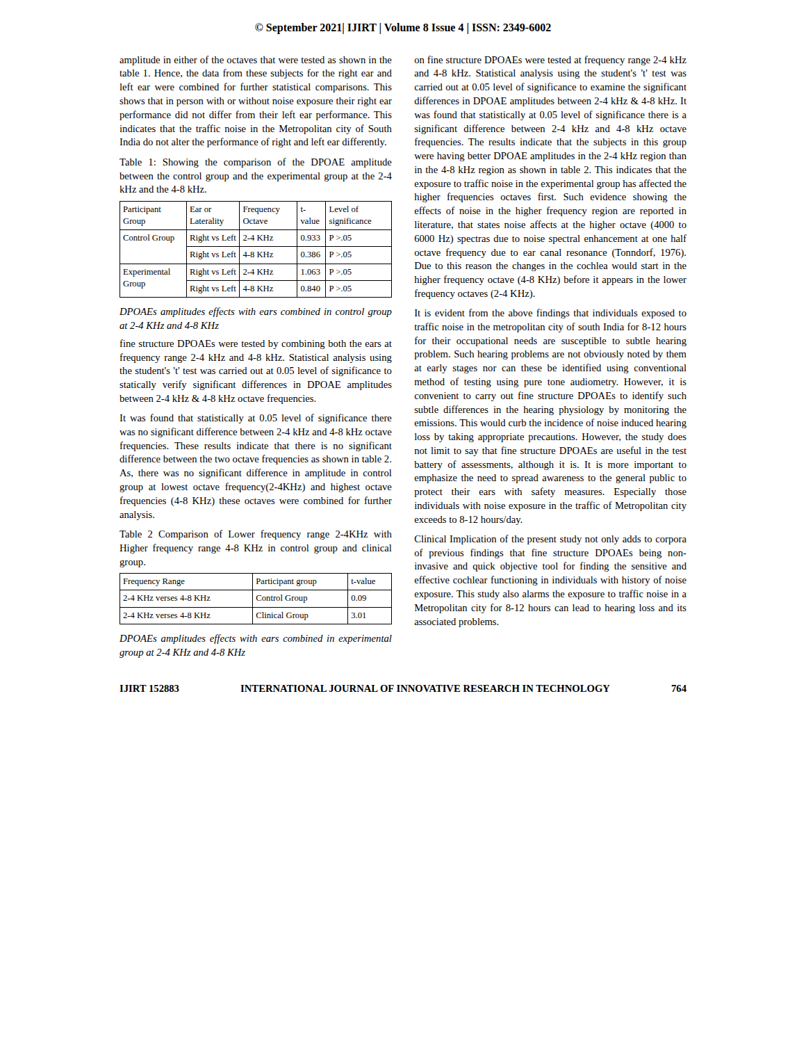© September 2021| IJIRT | Volume 8 Issue 4 | ISSN: 2349-6002
amplitude in either of the octaves that were tested as shown in the table 1. Hence, the data from these subjects for the right ear and left ear were combined for further statistical comparisons. This shows that in person with or without noise exposure their right ear performance did not differ from their left ear performance. This indicates that the traffic noise in the Metropolitan city of South India do not alter the performance of right and left ear differently.
Table 1: Showing the comparison of the DPOAE amplitude between the control group and the experimental group at the 2-4 kHz and the 4-8 kHz.
| Participant Group | Ear or Laterality | Frequency Octave | t-value | Level of significance |
| --- | --- | --- | --- | --- |
| Control Group | Right vs Left | 2-4 KHz | 0.933 | P >.05 |
| Right vs Left | 4-8 KHz | 0.386 | P >.05 |
| Experimental Group | Right vs Left | 2-4 KHz | 1.063 | P >.05 |
| Right vs Left | 4-8 KHz | 0.840 | P >.05 |
DPOAEs amplitudes effects with ears combined in control group at 2-4 KHz and 4-8 KHz
fine structure DPOAEs were tested by combining both the ears at frequency range 2-4 kHz and 4-8 kHz. Statistical analysis using the student's 't' test was carried out at 0.05 level of significance to statically verify significant differences in DPOAE amplitudes between 2-4 kHz & 4-8 kHz octave frequencies.
It was found that statistically at 0.05 level of significance there was no significant difference between 2-4 kHz and 4-8 kHz octave frequencies. These results indicate that there is no significant difference between the two octave frequencies as shown in table 2. As, there was no significant difference in amplitude in control group at lowest octave frequency(2-4KHz) and highest octave frequencies (4-8 KHz) these octaves were combined for further analysis.
Table 2 Comparison of Lower frequency range 2-4KHz with Higher frequency range 4-8 KHz in control group and clinical group.
| Frequency Range | Participant group | t-value |
| --- | --- | --- |
| 2-4 KHz verses 4-8 KHz | Control Group | 0.09 |
| 2-4 KHz verses 4-8 KHz | Clinical Group | 3.01 |
DPOAEs amplitudes effects with ears combined in experimental group at 2-4 KHz and 4-8 KHz
on fine structure DPOAEs were tested at frequency range 2-4 kHz and 4-8 kHz. Statistical analysis using the student's 't' test was carried out at 0.05 level of significance to examine the significant differences in DPOAE amplitudes between 2-4 kHz & 4-8 kHz. It was found that statistically at 0.05 level of significance there is a significant difference between 2-4 kHz and 4-8 kHz octave frequencies. The results indicate that the subjects in this group were having better DPOAE amplitudes in the 2-4 kHz region than in the 4-8 kHz region as shown in table 2. This indicates that the exposure to traffic noise in the experimental group has affected the higher frequencies octaves first. Such evidence showing the effects of noise in the higher frequency region are reported in literature, that states noise affects at the higher octave (4000 to 6000 Hz) spectras due to noise spectral enhancement at one half octave frequency due to ear canal resonance (Tonndorf, 1976). Due to this reason the changes in the cochlea would start in the higher frequency octave (4-8 KHz) before it appears in the lower frequency octaves (2-4 KHz).
It is evident from the above findings that individuals exposed to traffic noise in the metropolitan city of south India for 8-12 hours for their occupational needs are susceptible to subtle hearing problem. Such hearing problems are not obviously noted by them at early stages nor can these be identified using conventional method of testing using pure tone audiometry. However, it is convenient to carry out fine structure DPOAEs to identify such subtle differences in the hearing physiology by monitoring the emissions. This would curb the incidence of noise induced hearing loss by taking appropriate precautions. However, the study does not limit to say that fine structure DPOAEs are useful in the test battery of assessments, although it is. It is more important to emphasize the need to spread awareness to the general public to protect their ears with safety measures. Especially those individuals with noise exposure in the traffic of Metropolitan city exceeds to 8-12 hours/day.
Clinical Implication of the present study not only adds to corpora of previous findings that fine structure DPOAEs being non-invasive and quick objective tool for finding the sensitive and effective cochlear functioning in individuals with history of noise exposure. This study also alarms the exposure to traffic noise in a Metropolitan city for 8-12 hours can lead to hearing loss and its associated problems.
IJIRT 152883 INTERNATIONAL JOURNAL OF INNOVATIVE RESEARCH IN TECHNOLOGY 764